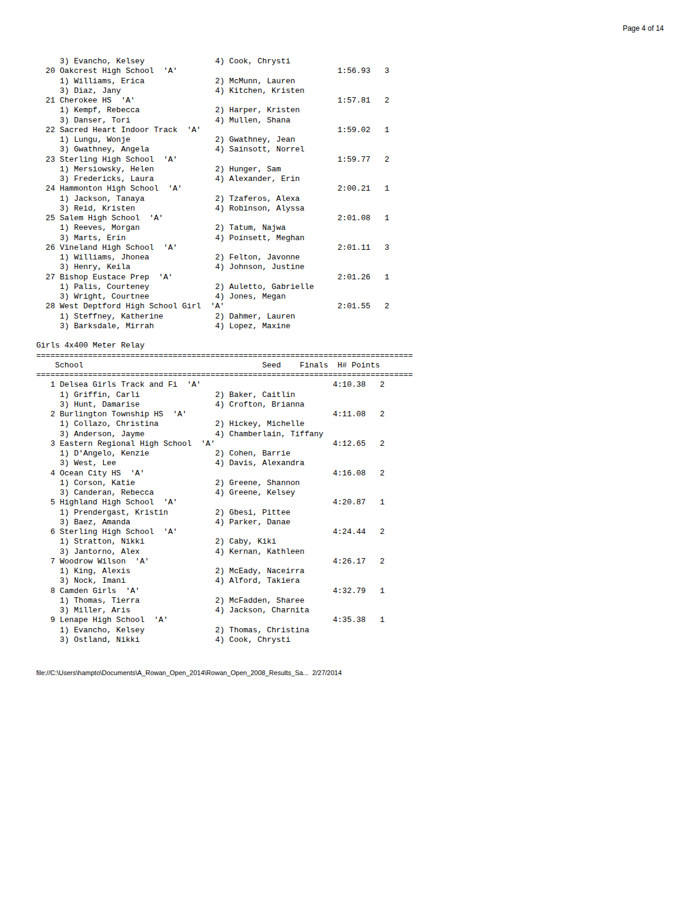Page 4 of 14
     3) Evancho, Kelsey               4) Cook, Chrysti
  20 Oakcrest High School  'A'                                  1:56.93   3
     1) Williams, Erica               2) McMunn, Lauren
     3) Diaz, Jany                    4) Kitchen, Kristen
  21 Cherokee HS  'A'                                           1:57.81   2
     1) Kempf, Rebecca                2) Harper, Kristen
     3) Danser, Tori                  4) Mullen, Shana
  22 Sacred Heart Indoor Track  'A'                             1:59.02   1
     1) Lungu, Wonje                  2) Gwathney, Jean
     3) Gwathney, Angela              4) Sainsott, Norrel
  23 Sterling High School  'A'                                  1:59.77   2
     1) Mersiowsky, Helen             2) Hunger, Sam
     3) Fredericks, Laura             4) Alexander, Erin
  24 Hammonton High School  'A'                                 2:00.21   1
     1) Jackson, Tanaya               2) Tzaferos, Alexa
     3) Reid, Kristen                 4) Robinson, Alyssa
  25 Salem High School  'A'                                     2:01.08   1
     1) Reeves, Morgan                2) Tatum, Najwa
     3) Marts, Erin                   4) Poinsett, Meghan
  26 Vineland High School  'A'                                  2:01.11   3
     1) Williams, Jhonea              2) Felton, Javonne
     3) Henry, Keila                  4) Johnson, Justine
  27 Bishop Eustace Prep  'A'                                   2:01.26   1
     1) Palis, Courteney              2) Auletto, Gabrielle
     3) Wright, Courtnee              4) Jones, Megan
  28 West Deptford High School Girl  'A'                        2:01.55   2
     1) Steffney, Katherine           2) Dahmer, Lauren
     3) Barksdale, Mirrah             4) Lopez, Maxine

Girls 4x400 Meter Relay
================================================================================
    School                                      Seed    Finals  H# Points
================================================================================
   1 Delsea Girls Track and Fi  'A'                            4:10.38   2
     1) Griffin, Carli                2) Baker, Caitlin
     3) Hunt, Damarise                4) Crofton, Brianna
   2 Burlington Township HS  'A'                               4:11.08   2
     1) Collazo, Christina            2) Hickey, Michelle
     3) Anderson, Jayme               4) Chamberlain, Tiffany
   3 Eastern Regional High School  'A'                         4:12.65   2
     1) D'Angelo, Kenzie              2) Cohen, Barrie
     3) West, Lee                     4) Davis, Alexandra
   4 Ocean City HS  'A'                                        4:16.08   2
     1) Corson, Katie                 2) Greene, Shannon
     3) Canderan, Rebecca             4) Greene, Kelsey
   5 Highland High School  'A'                                 4:20.87   1
     1) Prendergast, Kristin          2) Gbesi, Pittee
     3) Baez, Amanda                  4) Parker, Danae
   6 Sterling High School  'A'                                 4:24.44   2
     1) Stratton, Nikki               2) Caby, Kiki
     3) Jantorno, Alex                4) Kernan, Kathleen
   7 Woodrow Wilson  'A'                                       4:26.17   2
     1) King, Alexis                  2) McEady, Naceirra
     3) Nock, Imani                   4) Alford, Takiera
   8 Camden Girls  'A'                                         4:32.79   1
     1) Thomas, Tierra                2) McFadden, Sharee
     3) Miller, Aris                  4) Jackson, Charnita
   9 Lenape High School  'A'                                   4:35.38   1
     1) Evancho, Kelsey               2) Thomas, Christina
     3) Ostland, Nikki                4) Cook, Chrysti
file://C:\Users\hampto\Documents\A_Rowan_Open_2014\Rowan_Open_2008_Results_Sa... 2/27/2014